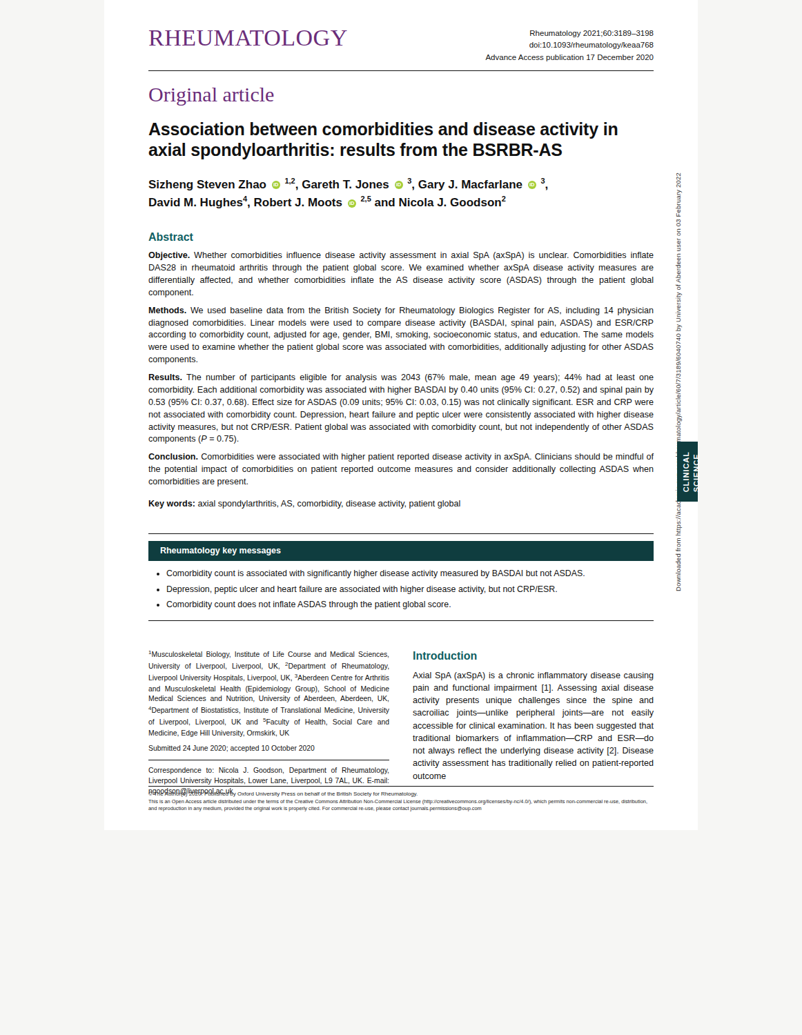RHEUMATOLOGY
Rheumatology 2021;60:3189–3198
doi:10.1093/rheumatology/keaa768
Advance Access publication 17 December 2020
Original article
Association between comorbidities and disease activity in axial spondyloarthritis: results from the BSRBR-AS
Sizheng Steven Zhao 1,2, Gareth T. Jones 3, Gary J. Macfarlane 3,
David M. Hughes4, Robert J. Moots 2,5 and Nicola J. Goodson2
Abstract
Objective. Whether comorbidities influence disease activity assessment in axial SpA (axSpA) is unclear. Comorbidities inflate DAS28 in rheumatoid arthritis through the patient global score. We examined whether axSpA disease activity measures are differentially affected, and whether comorbidities inflate the AS disease activity score (ASDAS) through the patient global component.
Methods. We used baseline data from the British Society for Rheumatology Biologics Register for AS, including 14 physician diagnosed comorbidities. Linear models were used to compare disease activity (BASDAI, spinal pain, ASDAS) and ESR/CRP according to comorbidity count, adjusted for age, gender, BMI, smoking, socioeconomic status, and education. The same models were used to examine whether the patient global score was associated with comorbidities, additionally adjusting for other ASDAS components.
Results. The number of participants eligible for analysis was 2043 (67% male, mean age 49 years); 44% had at least one comorbidity. Each additional comorbidity was associated with higher BASDAI by 0.40 units (95% CI: 0.27, 0.52) and spinal pain by 0.53 (95% CI: 0.37, 0.68). Effect size for ASDAS (0.09 units; 95% CI: 0.03, 0.15) was not clinically significant. ESR and CRP were not associated with comorbidity count. Depression, heart failure and peptic ulcer were consistently associated with higher disease activity measures, but not CRP/ESR. Patient global was associated with comorbidity count, but not independently of other ASDAS components (P = 0.75).
Conclusion. Comorbidities were associated with higher patient reported disease activity in axSpA. Clinicians should be mindful of the potential impact of comorbidities on patient reported outcome measures and consider additionally collecting ASDAS when comorbidities are present.
Key words: axial spondylarthritis, AS, comorbidity, disease activity, patient global
Rheumatology key messages
Comorbidity count is associated with significantly higher disease activity measured by BASDAI but not ASDAS.
Depression, peptic ulcer and heart failure are associated with higher disease activity, but not CRP/ESR.
Comorbidity count does not inflate ASDAS through the patient global score.
1Musculoskeletal Biology, Institute of Life Course and Medical Sciences, University of Liverpool, Liverpool, UK, 2Department of Rheumatology, Liverpool University Hospitals, Liverpool, UK, 3Aberdeen Centre for Arthritis and Musculoskeletal Health (Epidemiology Group), School of Medicine Medical Sciences and Nutrition, University of Aberdeen, Aberdeen, UK, 4Department of Biostatistics, Institute of Translational Medicine, University of Liverpool, Liverpool, UK and 5Faculty of Health, Social Care and Medicine, Edge Hill University, Ormskirk, UK
Submitted 24 June 2020; accepted 10 October 2020
Correspondence to: Nicola J. Goodson, Department of Rheumatology, Liverpool University Hospitals, Lower Lane, Liverpool, L9 7AL, UK. E-mail: ngoodson@liverpool.ac.uk
Introduction
Axial SpA (axSpA) is a chronic inflammatory disease causing pain and functional impairment [1]. Assessing axial disease activity presents unique challenges since the spine and sacroiliac joints—unlike peripheral joints—are not easily accessible for clinical examination. It has been suggested that traditional biomarkers of inflammation—CRP and ESR—do not always reflect the underlying disease activity [2]. Disease activity assessment has traditionally relied on patient-reported outcome
Downloaded from https://academic.oup.com/rheumatology/article/60/7/3189/6040740 by University of Aberdeen user on 03 February 2022
CLINICAL
SCIENCE
© The Author(s) 2020. Published by Oxford University Press on behalf of the British Society for Rheumatology.
This is an Open Access article distributed under the terms of the Creative Commons Attribution Non-Commercial License (http://creativecommons.org/licenses/by-nc/4.0/), which permits non-commercial re-use, distribution, and reproduction in any medium, provided the original work is properly cited. For commercial re-use, please contact journals.permissions@oup.com